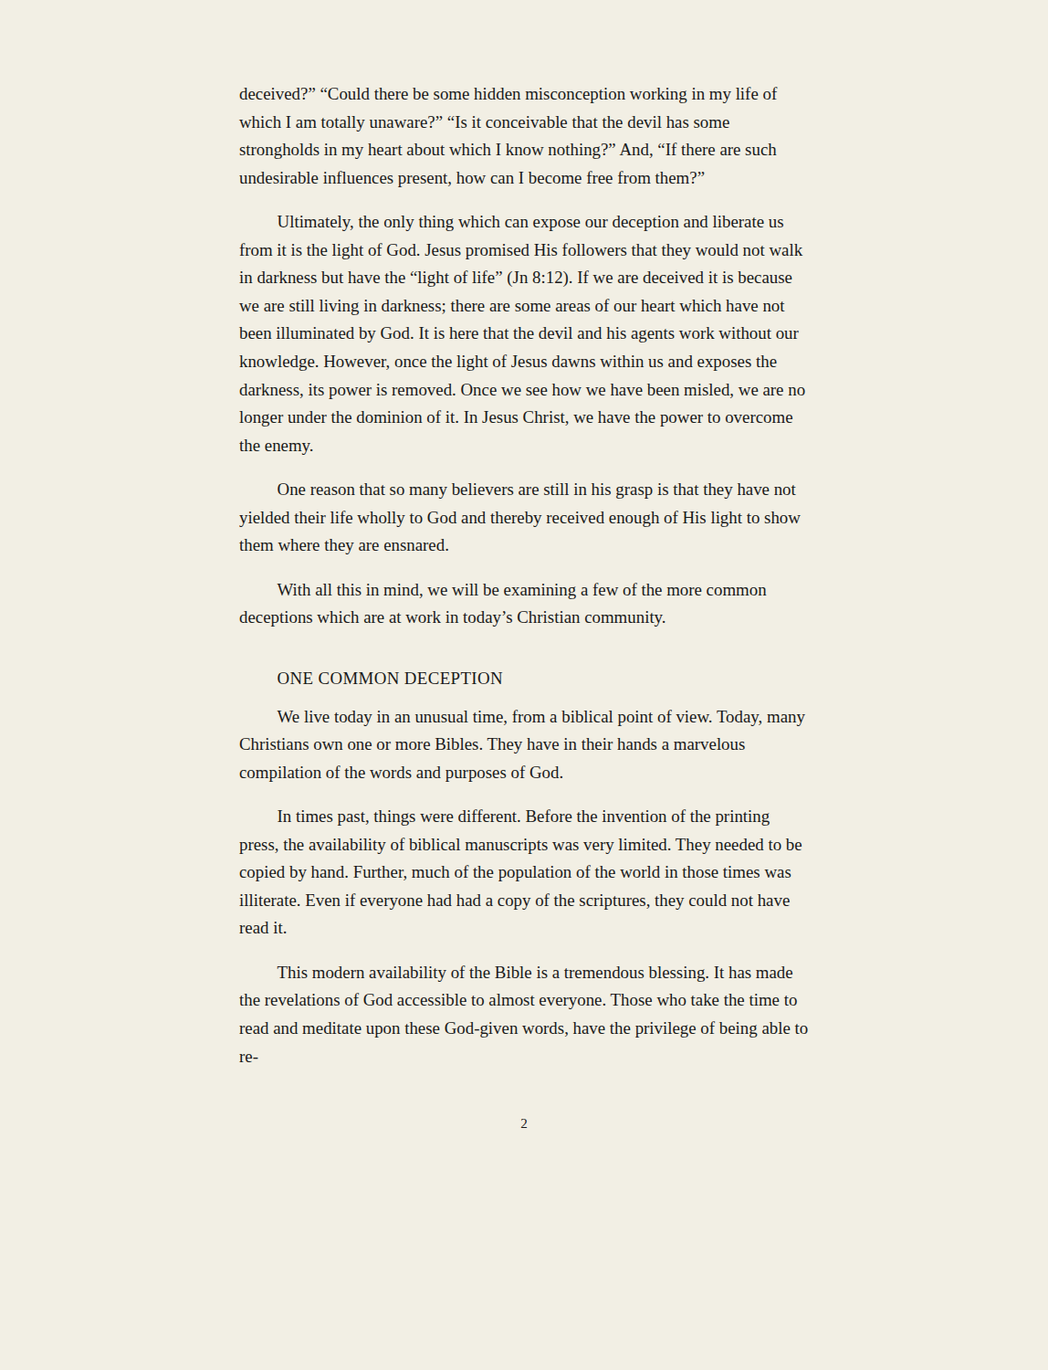deceived?” “Could there be some hidden misconception working in my life of which I am totally unaware?” “Is it conceivable that the devil has some strongholds in my heart about which I know nothing?” And, “If there are such undesirable influences present, how can I become free from them?”
Ultimately, the only thing which can expose our deception and liberate us from it is the light of God. Jesus promised His followers that they would not walk in darkness but have the “light of life” (Jn 8:12). If we are deceived it is because we are still living in darkness; there are some areas of our heart which have not been illuminated by God. It is here that the devil and his agents work without our knowledge. However, once the light of Jesus dawns within us and exposes the darkness, its power is removed. Once we see how we have been misled, we are no longer under the dominion of it. In Jesus Christ, we have the power to overcome the enemy.
One reason that so many believers are still in his grasp is that they have not yielded their life wholly to God and thereby received enough of His light to show them where they are ensnared.
With all this in mind, we will be examining a few of the more common deceptions which are at work in today’s Christian community.
One Common Deception
We live today in an unusual time, from a biblical point of view. Today, many Christians own one or more Bibles. They have in their hands a marvelous compilation of the words and purposes of God.
In times past, things were different. Before the invention of the printing press, the availability of biblical manuscripts was very limited. They needed to be copied by hand. Further, much of the population of the world in those times was illiterate. Even if everyone had had a copy of the scriptures, they could not have read it.
This modern availability of the Bible is a tremendous blessing. It has made the revelations of God accessible to almost everyone. Those who take the time to read and meditate upon these God-given words, have the privilege of being able to re-
2